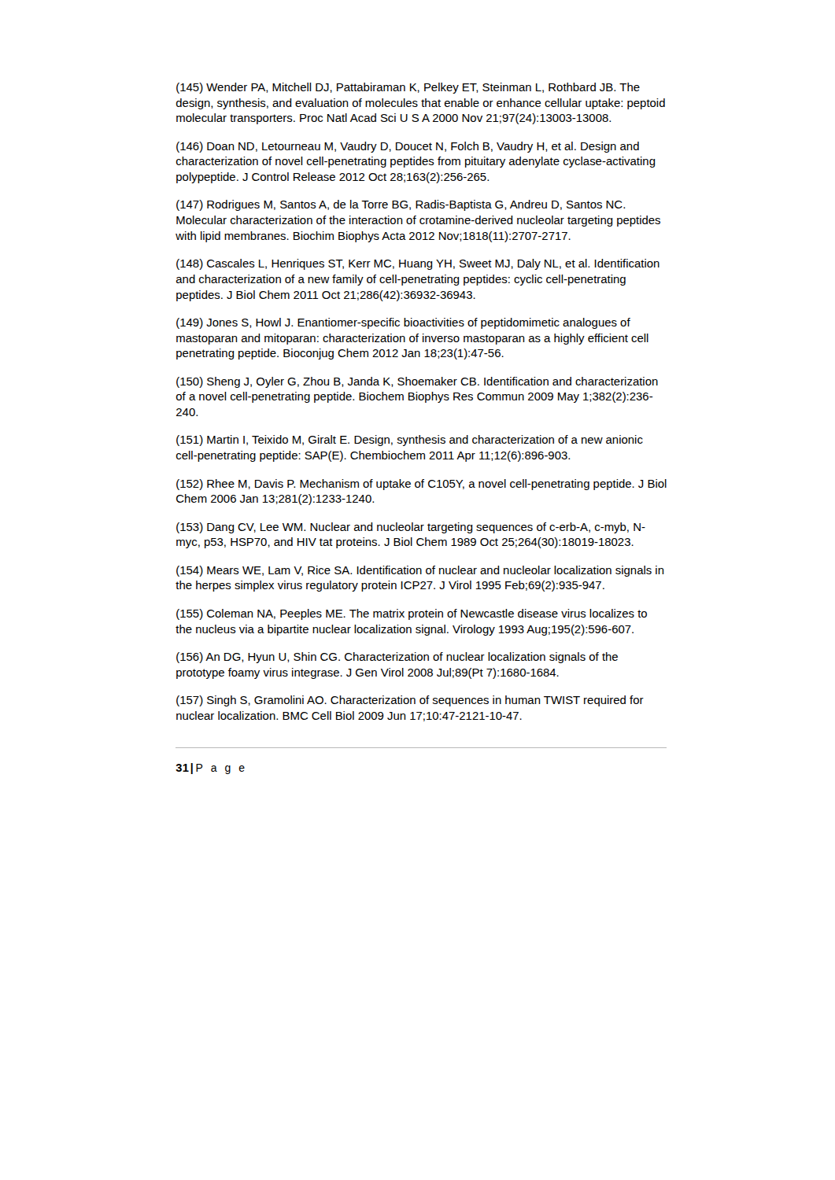(145) Wender PA, Mitchell DJ, Pattabiraman K, Pelkey ET, Steinman L, Rothbard JB. The design, synthesis, and evaluation of molecules that enable or enhance cellular uptake: peptoid molecular transporters. Proc Natl Acad Sci U S A 2000 Nov 21;97(24):13003-13008.
(146) Doan ND, Letourneau M, Vaudry D, Doucet N, Folch B, Vaudry H, et al. Design and characterization of novel cell-penetrating peptides from pituitary adenylate cyclase-activating polypeptide. J Control Release 2012 Oct 28;163(2):256-265.
(147) Rodrigues M, Santos A, de la Torre BG, Radis-Baptista G, Andreu D, Santos NC. Molecular characterization of the interaction of crotamine-derived nucleolar targeting peptides with lipid membranes. Biochim Biophys Acta 2012 Nov;1818(11):2707-2717.
(148) Cascales L, Henriques ST, Kerr MC, Huang YH, Sweet MJ, Daly NL, et al. Identification and characterization of a new family of cell-penetrating peptides: cyclic cell-penetrating peptides. J Biol Chem 2011 Oct 21;286(42):36932-36943.
(149) Jones S, Howl J. Enantiomer-specific bioactivities of peptidomimetic analogues of mastoparan and mitoparan: characterization of inverso mastoparan as a highly efficient cell penetrating peptide. Bioconjug Chem 2012 Jan 18;23(1):47-56.
(150) Sheng J, Oyler G, Zhou B, Janda K, Shoemaker CB. Identification and characterization of a novel cell-penetrating peptide. Biochem Biophys Res Commun 2009 May 1;382(2):236-240.
(151) Martin I, Teixido M, Giralt E. Design, synthesis and characterization of a new anionic cell-penetrating peptide: SAP(E). Chembiochem 2011 Apr 11;12(6):896-903.
(152) Rhee M, Davis P. Mechanism of uptake of C105Y, a novel cell-penetrating peptide. J Biol Chem 2006 Jan 13;281(2):1233-1240.
(153) Dang CV, Lee WM. Nuclear and nucleolar targeting sequences of c-erb-A, c-myb, N-myc, p53, HSP70, and HIV tat proteins. J Biol Chem 1989 Oct 25;264(30):18019-18023.
(154) Mears WE, Lam V, Rice SA. Identification of nuclear and nucleolar localization signals in the herpes simplex virus regulatory protein ICP27. J Virol 1995 Feb;69(2):935-947.
(155) Coleman NA, Peeples ME. The matrix protein of Newcastle disease virus localizes to the nucleus via a bipartite nuclear localization signal. Virology 1993 Aug;195(2):596-607.
(156) An DG, Hyun U, Shin CG. Characterization of nuclear localization signals of the prototype foamy virus integrase. J Gen Virol 2008 Jul;89(Pt 7):1680-1684.
(157) Singh S, Gramolini AO. Characterization of sequences in human TWIST required for nuclear localization. BMC Cell Biol 2009 Jun 17;10:47-2121-10-47.
31|P a g e